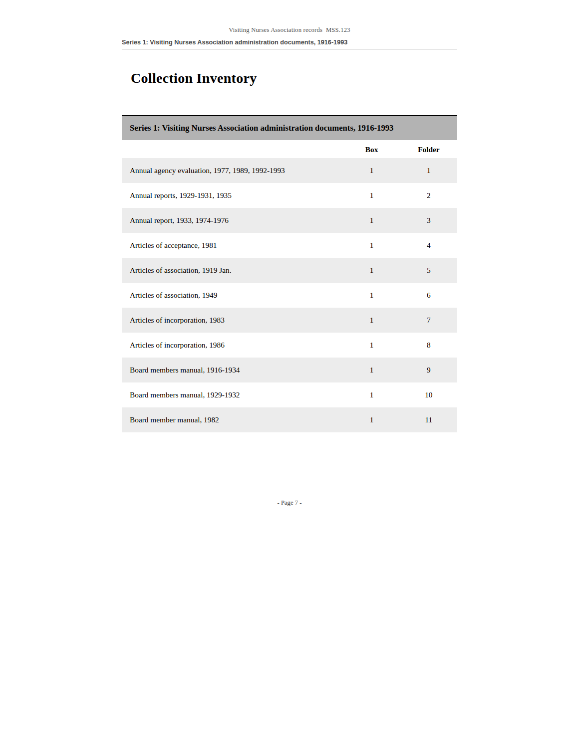Visiting Nurses Association records MSS.123
Series 1: Visiting Nurses Association administration documents, 1916-1993
Collection Inventory
| Series 1: Visiting Nurses Association administration documents, 1916-1993 |
| | Box | Folder |
| Annual agency evaluation, 1977, 1989, 1992-1993 | 1 | 1 |
| Annual reports, 1929-1931, 1935 | 1 | 2 |
| Annual report, 1933, 1974-1976 | 1 | 3 |
| Articles of acceptance, 1981 | 1 | 4 |
| Articles of association, 1919 Jan. | 1 | 5 |
| Articles of association, 1949 | 1 | 6 |
| Articles of incorporation, 1983 | 1 | 7 |
| Articles of incorporation, 1986 | 1 | 8 |
| Board members manual, 1916-1934 | 1 | 9 |
| Board members manual, 1929-1932 | 1 | 10 |
| Board member manual, 1982 | 1 | 11 |
- Page 7 -